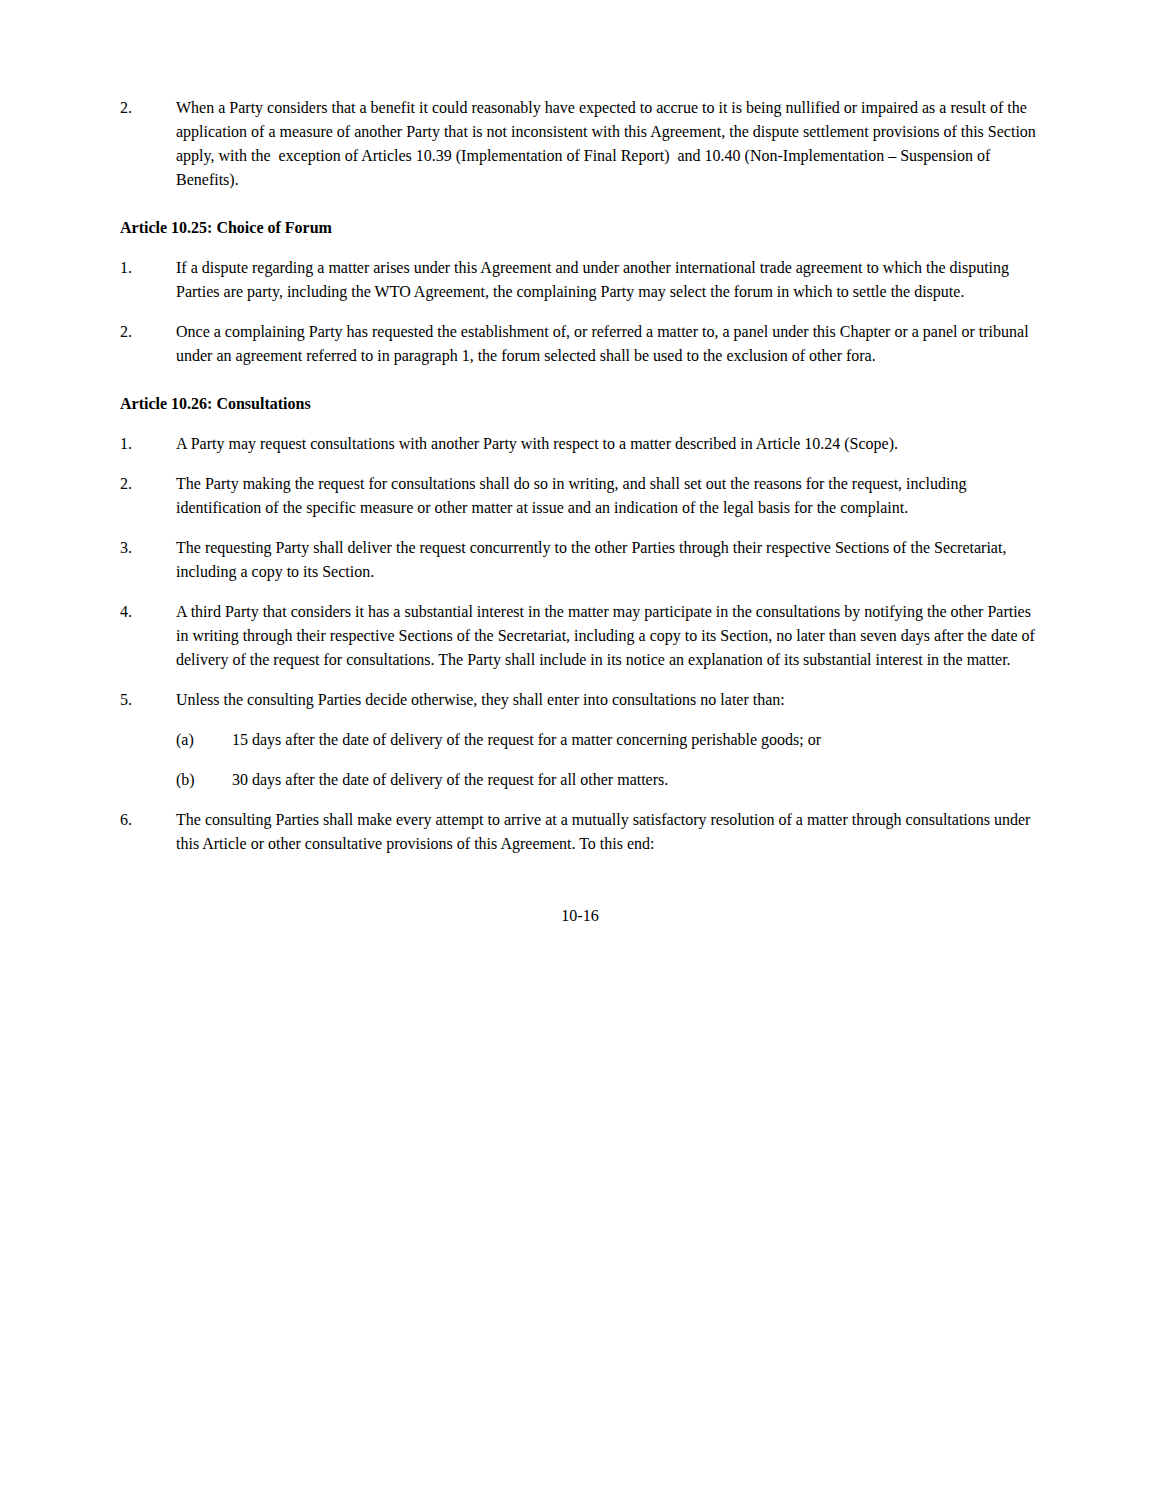2.
When a Party considers that a benefit it could reasonably have expected to accrue to it is being nullified or impaired as a result of the application of a measure of another Party that is not inconsistent with this Agreement, the dispute settlement provisions of this Section apply, with the exception of Articles 10.39 (Implementation of Final Report) and 10.40 (Non-Implementation – Suspension of Benefits).
Article 10.25: Choice of Forum
1.
If a dispute regarding a matter arises under this Agreement and under another international trade agreement to which the disputing Parties are party, including the WTO Agreement, the complaining Party may select the forum in which to settle the dispute.
2.
Once a complaining Party has requested the establishment of, or referred a matter to, a panel under this Chapter or a panel or tribunal under an agreement referred to in paragraph 1, the forum selected shall be used to the exclusion of other fora.
Article 10.26: Consultations
1.
A Party may request consultations with another Party with respect to a matter described in Article 10.24 (Scope).
2.
The Party making the request for consultations shall do so in writing, and shall set out the reasons for the request, including identification of the specific measure or other matter at issue and an indication of the legal basis for the complaint.
3.
The requesting Party shall deliver the request concurrently to the other Parties through their respective Sections of the Secretariat, including a copy to its Section.
4.
A third Party that considers it has a substantial interest in the matter may participate in the consultations by notifying the other Parties in writing through their respective Sections of the Secretariat, including a copy to its Section, no later than seven days after the date of delivery of the request for consultations. The Party shall include in its notice an explanation of its substantial interest in the matter.
5.
Unless the consulting Parties decide otherwise, they shall enter into consultations no later than:
(a)
15 days after the date of delivery of the request for a matter concerning perishable goods; or
(b)
30 days after the date of delivery of the request for all other matters.
6.
The consulting Parties shall make every attempt to arrive at a mutually satisfactory resolution of a matter through consultations under this Article or other consultative provisions of this Agreement. To this end:
10-16